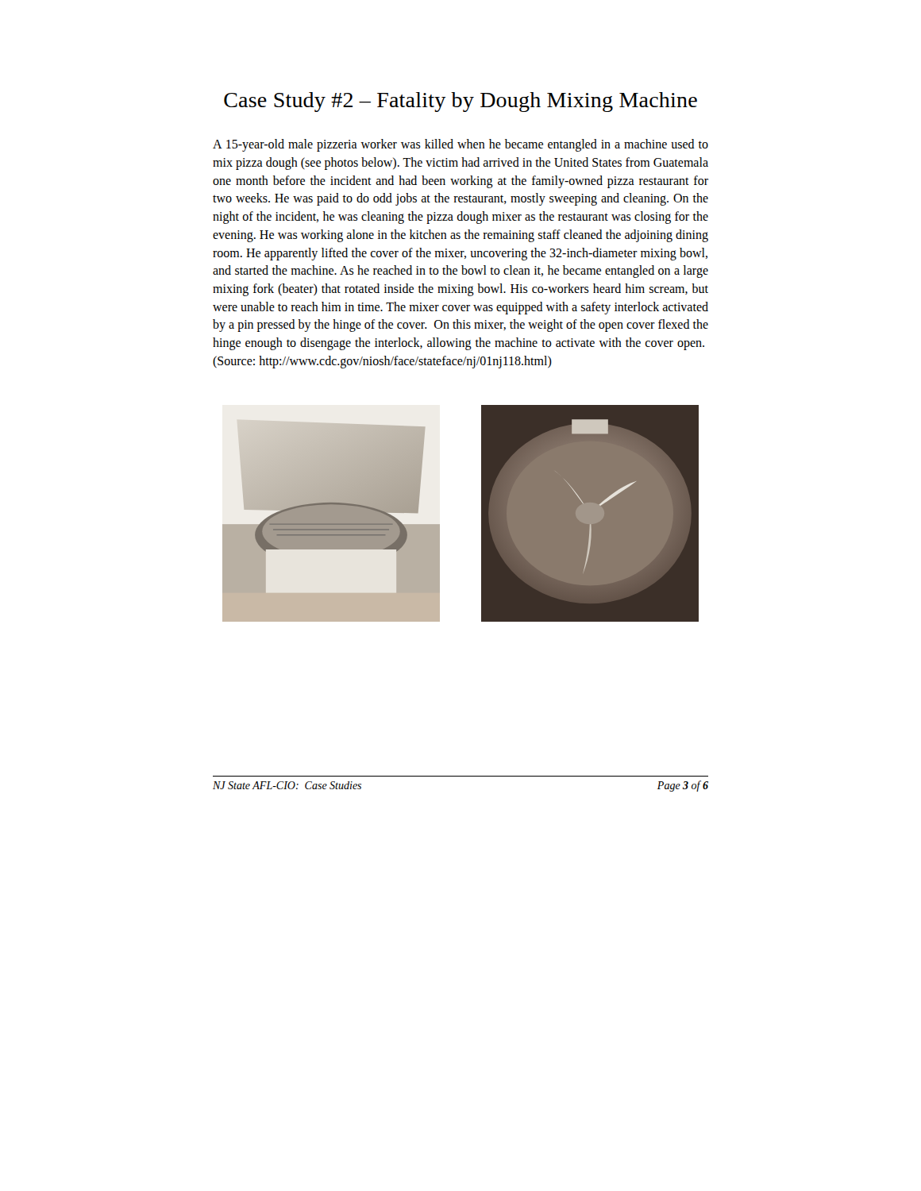Case Study #2 – Fatality by Dough Mixing Machine
A 15-year-old male pizzeria worker was killed when he became entangled in a machine used to mix pizza dough (see photos below). The victim had arrived in the United States from Guatemala one month before the incident and had been working at the family-owned pizza restaurant for two weeks. He was paid to do odd jobs at the restaurant, mostly sweeping and cleaning. On the night of the incident, he was cleaning the pizza dough mixer as the restaurant was closing for the evening. He was working alone in the kitchen as the remaining staff cleaned the adjoining dining room. He apparently lifted the cover of the mixer, uncovering the 32-inch-diameter mixing bowl, and started the machine. As he reached in to the bowl to clean it, he became entangled on a large mixing fork (beater) that rotated inside the mixing bowl. His co-workers heard him scream, but were unable to reach him in time. The mixer cover was equipped with a safety interlock activated by a pin pressed by the hinge of the cover. On this mixer, the weight of the open cover flexed the hinge enough to disengage the interlock, allowing the machine to activate with the cover open. (Source: http://www.cdc.gov/niosh/face/stateface/nj/01nj118.html)
NJ State AFL-CIO: Case Studies Page 3 of 6